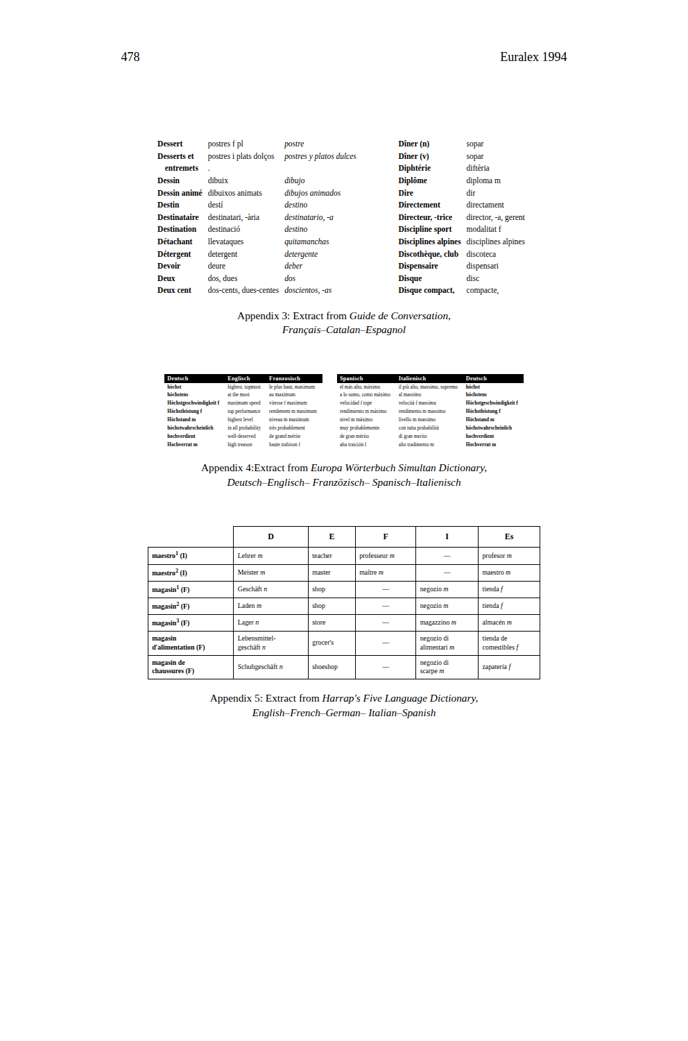478 Euralex 1994
| Dessert | postres f pl | postre |
| Desserts et | postres i plats dolços | postres y platos dulces |
| entremets | . | |
| Dessin | dibuix | dibujo |
| Dessin animé | dibuixos animats | dibujos animados |
| Destin | destí | destino |
| Destinataire | destinatari, -ària | destinatario, -a |
| Destination | destinació | destino |
| Détachant | llevataques | quitamanchas |
| Détergent | detergent | detergente |
| Devoir | deure | deber |
| Deux | dos, dues | dos |
| Deux cent | dos-cents, dues-centes | doscientos, -as |
| Dîner (n) | sopar |
| Dîner (v) | sopar |
| Diphtérie | diftèria |
| Diplôme | diploma m |
| Dire | dir |
| Directement | directament |
| Directeur, -trice | director, -a, gerent |
| Discipline sport | modalitat f |
| Disciplines alpines | disciplines alpines |
| Discothèque, club | discoteca |
| Dispensaire | dispensari |
| Disque | disc |
| Disque compact, | compacte, |
Appendix 3: Extract from Guide de Conversation,
Français–Catalan–Espagnol
| Deutsch | Englisch | Franzosisch |
| --- | --- | --- |
| höchst | highest, topmost | le plus haut, maximum |
| höchstens | at the most | au maximum |
| Höchstgeschwindigkeit f | maximum speed | vitesse f maximum |
| Höchstleistung f | top performance | rendement m maximum |
| Höchstand m | highest level | niveau m maximum |
| höchstwahrscheinlich | in all probability | très probablement |
| hochverdient | well-deserved | de grand mérite |
| Hochverrat m | high treason | haute trahison f |
| Spanisch | Italienisch | Deutsch |
| --- | --- | --- |
| el más alto, máximo | il più alto, massimo, supremo | höchst |
| a lo sumo, como máximo | al massimo | höchstens |
| velocidad f tope | velocità f massima | Höchstgeschwindigkeit f |
| rendimiento m máximo | rendimento m massimo | Höchstleistung f |
| nivel m máximo | livello m massimo | Höchstand m |
| muy probablemente | con tutta probabilità | höchstwahrscheinlich |
| de gran mérito | di gran merito | hochverdient |
| alta traición f | alto tradimento m | Hochverrat m |
Appendix 4:Extract from Europa Wörterbuch Simultan Dictionary,
Deutsch–Englisch– Franzözisch– Spanisch–Italienisch
| | D | E | F | I | Es |
| --- | --- | --- | --- | --- | --- |
| maestro 1 (I) | Lehrer m | teacher | professeur m | — | profesor m |
| maestro 2 (I) | Meister m | master | maître m | — | maestro m |
| magasin 1 (F) | Geschäft n | shop | — | negozio m | tienda f |
| magasin 2 (F) | Laden m | shop | — | negozio m | tienda f |
| magasin 3 (F) | Lager n | store | — | magazzino m | almacén m |
| magasin d'alimentation (F) | Lebensmittel- geschäft n | grocer's | — | negozio di alimentari m | tienda de comestibles f |
| magasin de chaussures (F) | Schuhgeschäft n | shoeshop | — | negozio di scarpe m | zapatería f |
Appendix 5: Extract from Harrap's Five Language Dictionary,
English–French–German– Italian–Spanish